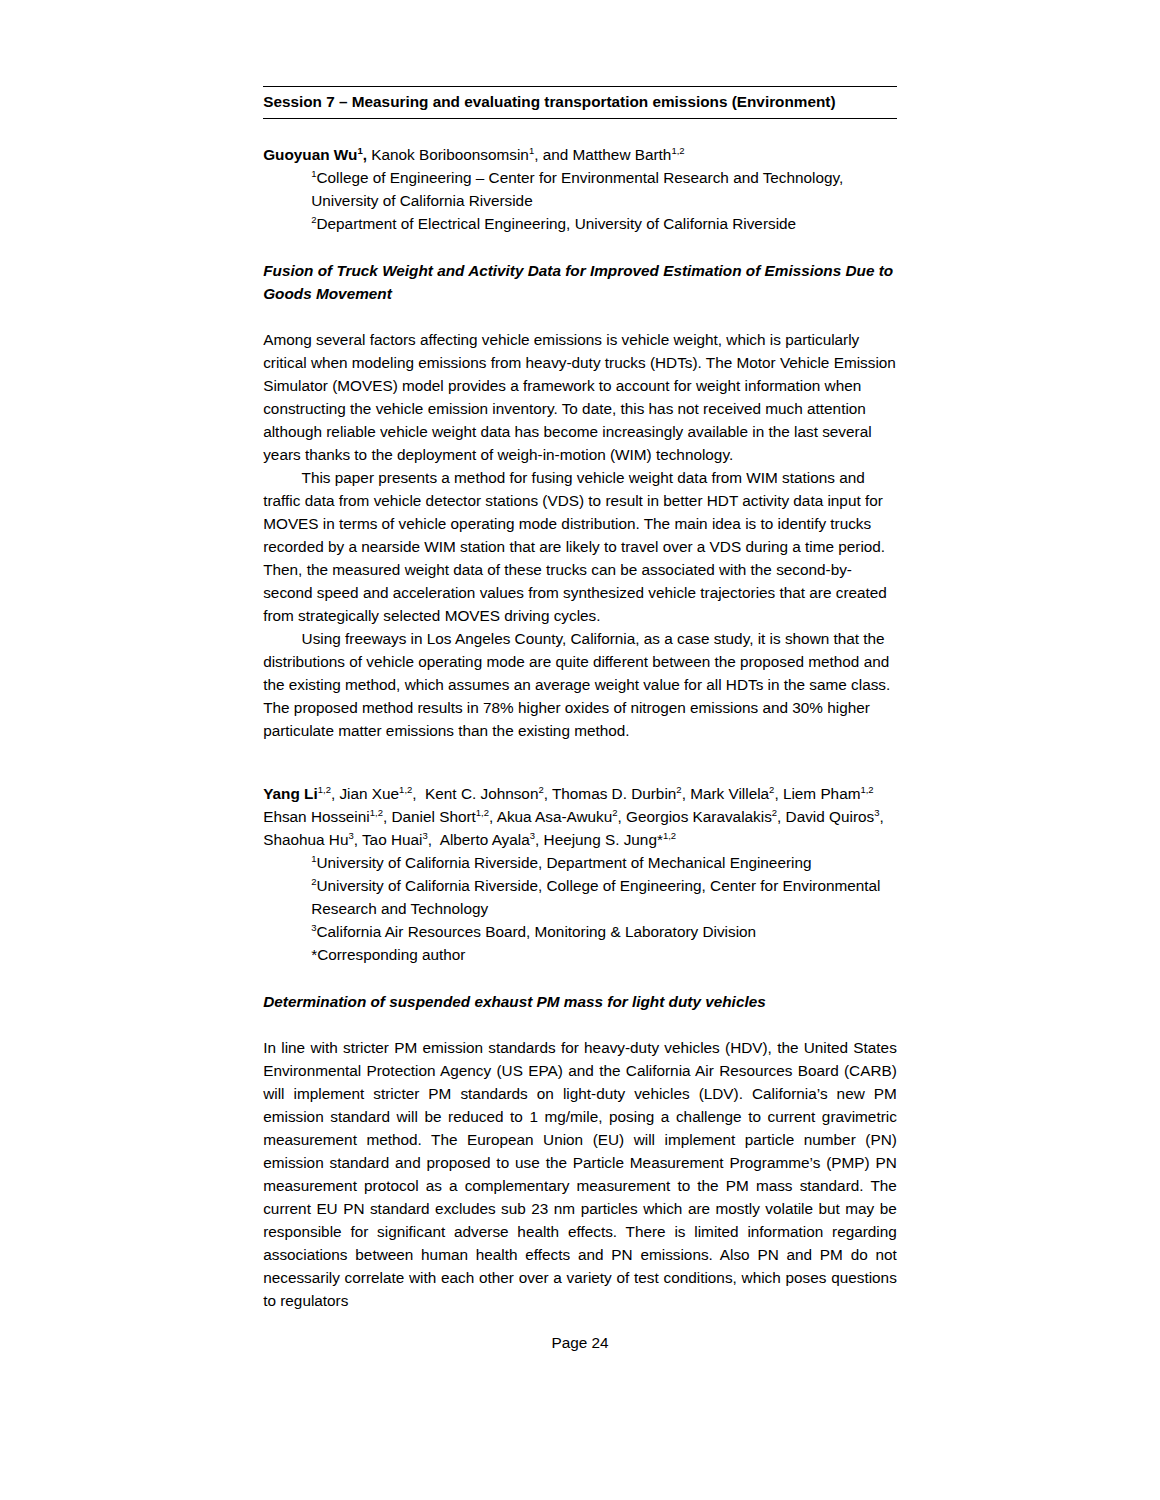Session 7 – Measuring and evaluating transportation emissions (Environment)
Guoyuan Wu1, Kanok Boriboonsomsin1, and Matthew Barth1,2
1College of Engineering – Center for Environmental Research and Technology, University of California Riverside
2Department of Electrical Engineering, University of California Riverside
Fusion of Truck Weight and Activity Data for Improved Estimation of Emissions Due to Goods Movement
Among several factors affecting vehicle emissions is vehicle weight, which is particularly critical when modeling emissions from heavy-duty trucks (HDTs). The Motor Vehicle Emission Simulator (MOVES) model provides a framework to account for weight information when constructing the vehicle emission inventory. To date, this has not received much attention although reliable vehicle weight data has become increasingly available in the last several years thanks to the deployment of weigh-in-motion (WIM) technology.
This paper presents a method for fusing vehicle weight data from WIM stations and traffic data from vehicle detector stations (VDS) to result in better HDT activity data input for MOVES in terms of vehicle operating mode distribution. The main idea is to identify trucks recorded by a nearside WIM station that are likely to travel over a VDS during a time period. Then, the measured weight data of these trucks can be associated with the second-by-second speed and acceleration values from synthesized vehicle trajectories that are created from strategically selected MOVES driving cycles.
Using freeways in Los Angeles County, California, as a case study, it is shown that the distributions of vehicle operating mode are quite different between the proposed method and the existing method, which assumes an average weight value for all HDTs in the same class. The proposed method results in 78% higher oxides of nitrogen emissions and 30% higher particulate matter emissions than the existing method.
Yang Li1,2, Jian Xue1,2, Kent C. Johnson2, Thomas D. Durbin2, Mark Villela2, Liem Pham1,2 Ehsan Hosseini1,2, Daniel Short1,2, Akua Asa-Awuku2, Georgios Karavalakis2, David Quiros3, Shaohua Hu3, Tao Huai3, Alberto Ayala3, Heejung S. Jung*1,2
1University of California Riverside, Department of Mechanical Engineering
2University of California Riverside, College of Engineering, Center for Environmental Research and Technology
3California Air Resources Board, Monitoring & Laboratory Division
*Corresponding author
Determination of suspended exhaust PM mass for light duty vehicles
In line with stricter PM emission standards for heavy-duty vehicles (HDV), the United States Environmental Protection Agency (US EPA) and the California Air Resources Board (CARB) will implement stricter PM standards on light-duty vehicles (LDV). California’s new PM emission standard will be reduced to 1 mg/mile, posing a challenge to current gravimetric measurement method. The European Union (EU) will implement particle number (PN) emission standard and proposed to use the Particle Measurement Programme’s (PMP) PN measurement protocol as a complementary measurement to the PM mass standard. The current EU PN standard excludes sub 23 nm particles which are mostly volatile but may be responsible for significant adverse health effects. There is limited information regarding associations between human health effects and PN emissions. Also PN and PM do not necessarily correlate with each other over a variety of test conditions, which poses questions to regulators
Page 24